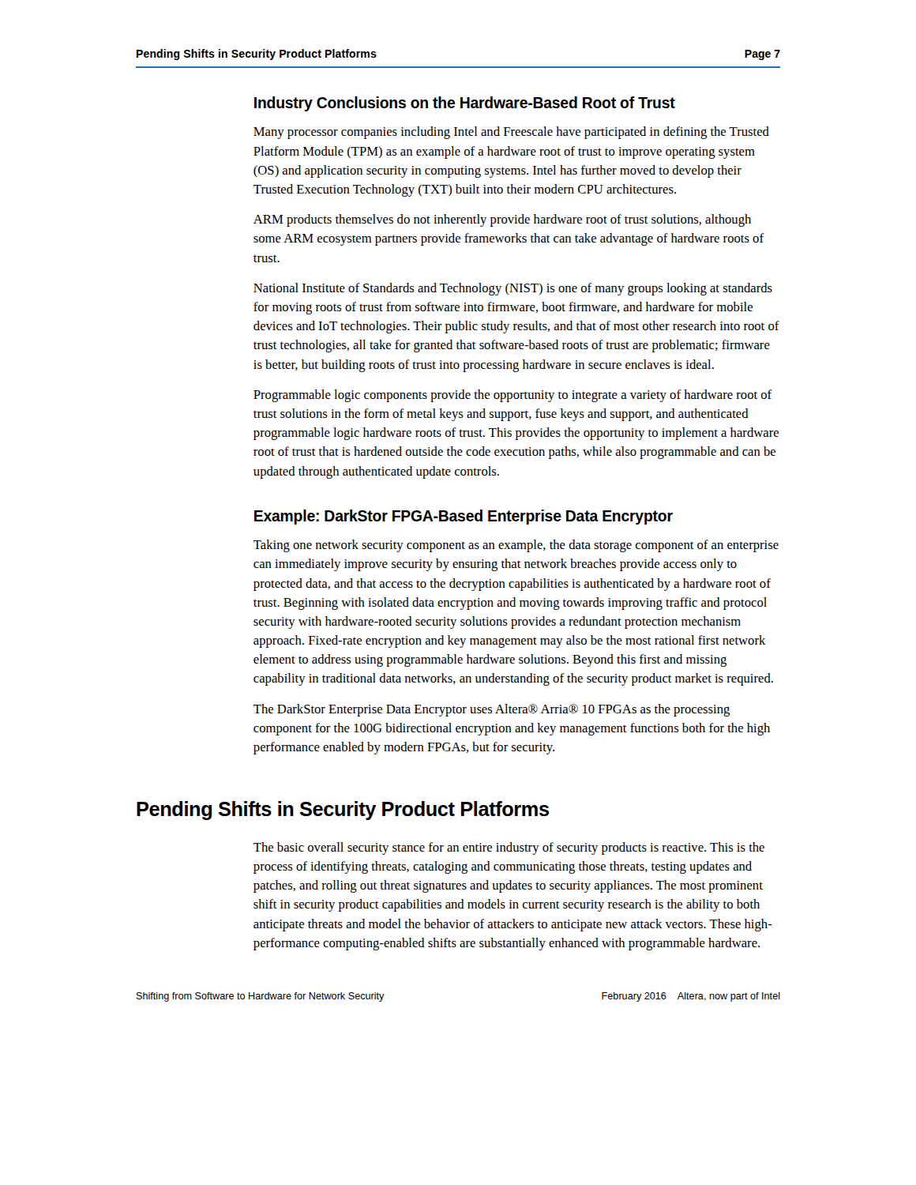Pending Shifts in Security Product Platforms
Page 7
Industry Conclusions on the Hardware-Based Root of Trust
Many processor companies including Intel and Freescale have participated in defining the Trusted Platform Module (TPM) as an example of a hardware root of trust to improve operating system (OS) and application security in computing systems. Intel has further moved to develop their Trusted Execution Technology (TXT) built into their modern CPU architectures.
ARM products themselves do not inherently provide hardware root of trust solutions, although some ARM ecosystem partners provide frameworks that can take advantage of hardware roots of trust.
National Institute of Standards and Technology (NIST) is one of many groups looking at standards for moving roots of trust from software into firmware, boot firmware, and hardware for mobile devices and IoT technologies. Their public study results, and that of most other research into root of trust technologies, all take for granted that software-based roots of trust are problematic; firmware is better, but building roots of trust into processing hardware in secure enclaves is ideal.
Programmable logic components provide the opportunity to integrate a variety of hardware root of trust solutions in the form of metal keys and support, fuse keys and support, and authenticated programmable logic hardware roots of trust. This provides the opportunity to implement a hardware root of trust that is hardened outside the code execution paths, while also programmable and can be updated through authenticated update controls.
Example: DarkStor FPGA-Based Enterprise Data Encryptor
Taking one network security component as an example, the data storage component of an enterprise can immediately improve security by ensuring that network breaches provide access only to protected data, and that access to the decryption capabilities is authenticated by a hardware root of trust. Beginning with isolated data encryption and moving towards improving traffic and protocol security with hardware-rooted security solutions provides a redundant protection mechanism approach. Fixed-rate encryption and key management may also be the most rational first network element to address using programmable hardware solutions. Beyond this first and missing capability in traditional data networks, an understanding of the security product market is required.
The DarkStor Enterprise Data Encryptor uses Altera® Arria® 10 FPGAs as the processing component for the 100G bidirectional encryption and key management functions both for the high performance enabled by modern FPGAs, but for security.
Pending Shifts in Security Product Platforms
The basic overall security stance for an entire industry of security products is reactive. This is the process of identifying threats, cataloging and communicating those threats, testing updates and patches, and rolling out threat signatures and updates to security appliances. The most prominent shift in security product capabilities and models in current security research is the ability to both anticipate threats and model the behavior of attackers to anticipate new attack vectors. These high-performance computing-enabled shifts are substantially enhanced with programmable hardware.
Shifting from Software to Hardware for Network Security
February 2016 Altera, now part of Intel